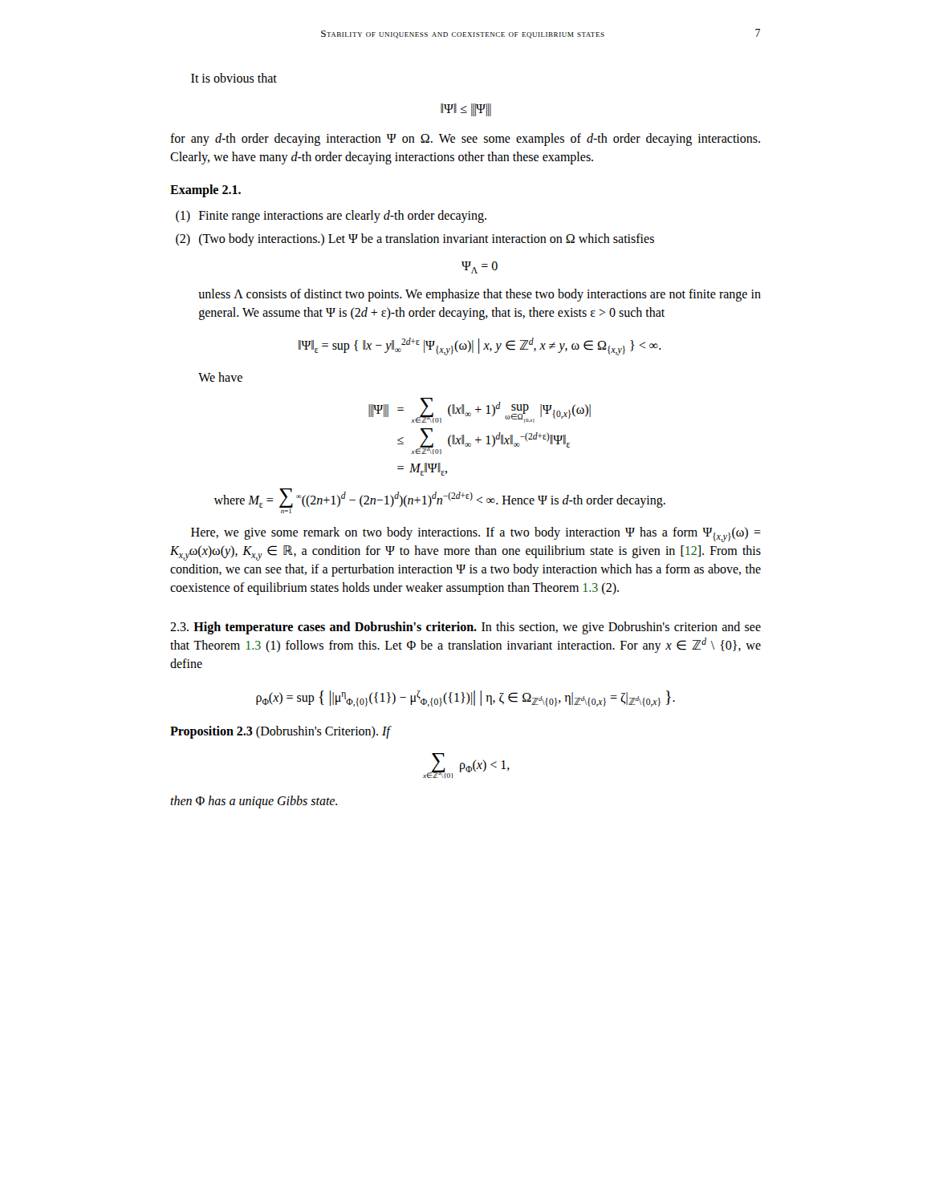Stability of uniqueness and coexistence of equilibrium states 7
It is obvious that
‖Ψ‖ ≤ |||Ψ|||
for any d-th order decaying interaction Ψ on Ω. We see some examples of d-th order decaying interactions. Clearly, we have many d-th order decaying interactions other than these examples.
Example 2.1.
(1) Finite range interactions are clearly d-th order decaying.
(2)(Two body interactions.) Let Ψ be a translation invariant interaction on Ω which satisfies
ΨΛ = 0
unless Λ consists of distinct two points. We emphasize that these two body interactions are not finite range in general. We assume that Ψ is (2d + ε)-th order decaying, that is, there exists ε > 0 such that
‖Ψ‖ε = sup { ‖x − y‖∞2d+ε |Ψ{x,y}(ω)| | x, y ∈ ℤd, x ≠ y, ω ∈ Ω{x,y} } < ∞.
We have
|||Ψ||| = ∑x∈ℤd\{0} (‖x‖∞ + 1)d sup ω∈Ω{0,x} |Ψ{0,x}(ω)|
≤ ∑x∈ℤd\{0} (‖x‖∞ + 1)d‖x‖∞−(2d+ε)‖Ψ‖ε
= Mε‖Ψ‖ε,
where Mε = ∑n=1∞((2n+1)d − (2n−1)d)(n+1)dn−(2d+ε) < ∞. Hence Ψ is d-th order decaying.
Here, we give some remark on two body interactions. If a two body interaction Ψ has a form Ψ{x,y}(ω) = Kx,yω(x)ω(y), Kx,y ∈ ℝ, a condition for Ψ to have more than one equilibrium state is given in [12]. From this condition, we can see that, if a perturbation interaction Ψ is a two body interaction which has a form as above, the coexistence of equilibrium states holds under weaker assumption than Theorem 1.3 (2).
2.3. High temperature cases and Dobrushin's criterion. In this section, we give Dobrushin's criterion and see that Theorem 1.3 (1) follows from this. Let Φ be a translation invariant interaction. For any x ∈ ℤd \ {0}, we define
ρΦ(x) = sup { ||μηΦ,{0}({1}) − μζΦ,{0}({1})|| | η, ζ ∈ Ωℤd\{0}, η|ℤd\{0,x} = ζ|ℤd\{0,x} }.
Proposition 2.3 (Dobrushin's Criterion). If
∑x∈ℤd\{0} ρΦ(x) < 1,
then Φ has a unique Gibbs state.